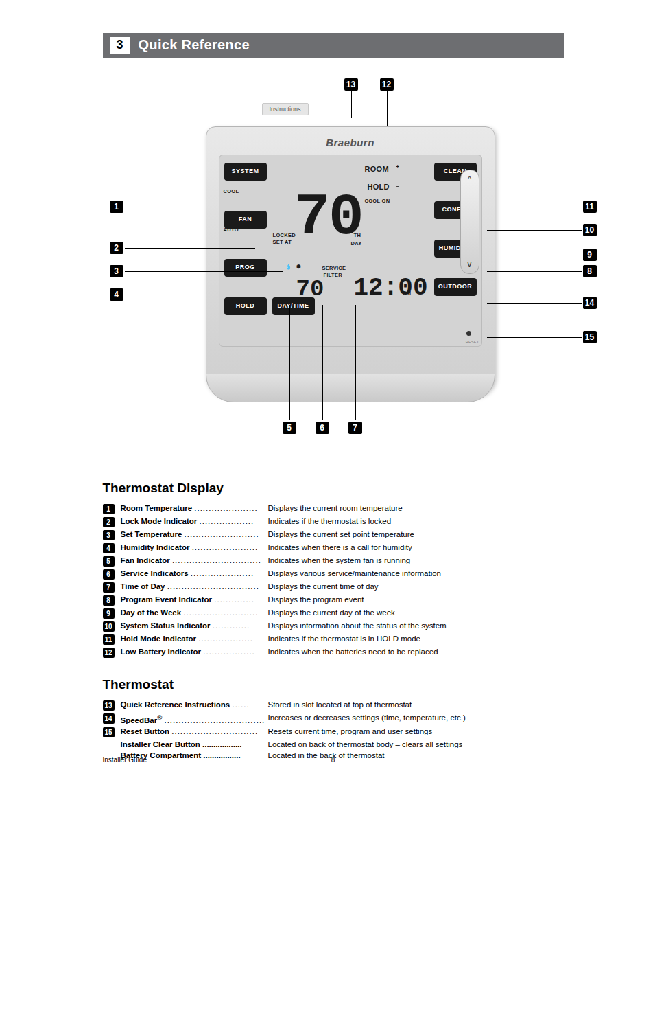3
Quick Reference
13
12
Instructions
Braeburn
70
70
12:00
ROOM
HOLD
COOL
AUTO
COOL ON
LOCKED
SET AT
TH
DAY
SERVICE
FILTER
PM
💧
✺
+
–
SYSTEM
FAN
PROG
HOLD
DAY/TIME
CLEAN
CONFIG
HUMIDITY
OUTDOOR
^
∨
RESET
1
2
3
4
11
10
9
8
14
15
5
6
7
Thermostat Display
| 1 | Room Temperature ...................... | Displays the current room temperature |
| 2 | Lock Mode Indicator ................... | Indicates if the thermostat is locked |
| 3 | Set Temperature .......................... | Displays the current set point temperature |
| 4 | Humidity Indicator ....................... | Indicates when there is a call for humidity |
| 5 | Fan Indicator ............................... | Indicates when the system fan is running |
| 6 | Service Indicators ...................... | Displays various service/maintenance information |
| 7 | Time of Day ................................ | Displays the current time of day |
| 8 | Program Event Indicator .............. | Displays the program event |
| 9 | Day of the Week .......................... | Displays the current day of the week |
| 10 | System Status Indicator ............. | Displays information about the status of the system |
| 11 | Hold Mode Indicator ................... | Indicates if the thermostat is in HOLD mode |
| 12 | Low Battery Indicator .................. | Indicates when the batteries need to be replaced |
Thermostat
| 13 | Quick Reference Instructions ...... | Stored in slot located at top of thermostat |
| 14 | SpeedBar ® ................................... | Increases or decreases settings (time, temperature, etc.) |
| 15 | Reset Button .............................. | Resets current time, program and user settings |
| | Installer Clear Button .................. | Located on back of thermostat body – clears all settings |
| | Battery Compartment ................. | Located in the back of thermostat |
Installer Guide
8